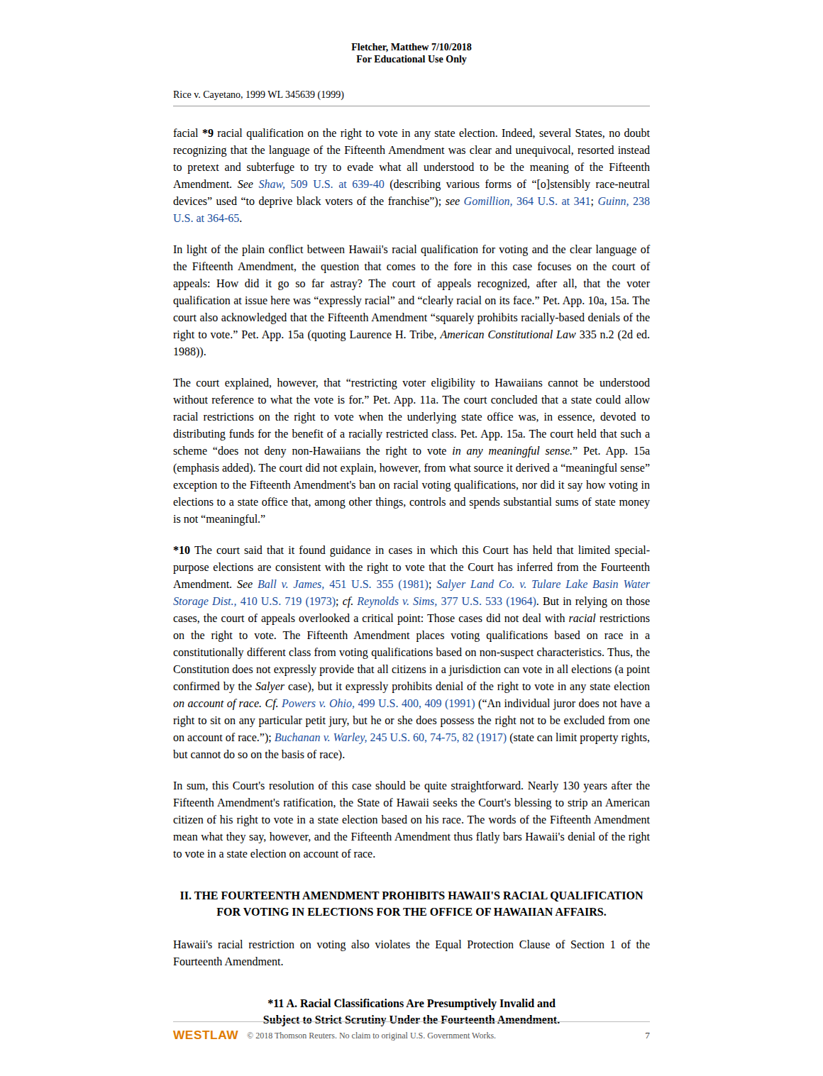Fletcher, Matthew 7/10/2018
For Educational Use Only
Rice v. Cayetano, 1999 WL 345639 (1999)
facial *9 racial qualification on the right to vote in any state election. Indeed, several States, no doubt recognizing that the language of the Fifteenth Amendment was clear and unequivocal, resorted instead to pretext and subterfuge to try to evade what all understood to be the meaning of the Fifteenth Amendment. See Shaw, 509 U.S. at 639-40 (describing various forms of “[o]stensibly race-neutral devices” used “to deprive black voters of the franchise”); see Gomillion, 364 U.S. at 341; Guinn, 238 U.S. at 364-65.
In light of the plain conflict between Hawaii's racial qualification for voting and the clear language of the Fifteenth Amendment, the question that comes to the fore in this case focuses on the court of appeals: How did it go so far astray? The court of appeals recognized, after all, that the voter qualification at issue here was “expressly racial” and “clearly racial on its face.” Pet. App. 10a, 15a. The court also acknowledged that the Fifteenth Amendment “squarely prohibits racially-based denials of the right to vote.” Pet. App. 15a (quoting Laurence H. Tribe, American Constitutional Law 335 n.2 (2d ed. 1988)).
The court explained, however, that “restricting voter eligibility to Hawaiians cannot be understood without reference to what the vote is for.” Pet. App. 11a. The court concluded that a state could allow racial restrictions on the right to vote when the underlying state office was, in essence, devoted to distributing funds for the benefit of a racially restricted class. Pet. App. 15a. The court held that such a scheme “does not deny non-Hawaiians the right to vote in any meaningful sense.” Pet. App. 15a (emphasis added). The court did not explain, however, from what source it derived a “meaningful sense” exception to the Fifteenth Amendment's ban on racial voting qualifications, nor did it say how voting in elections to a state office that, among other things, controls and spends substantial sums of state money is not “meaningful.”
*10 The court said that it found guidance in cases in which this Court has held that limited special-purpose elections are consistent with the right to vote that the Court has inferred from the Fourteenth Amendment. See Ball v. James, 451 U.S. 355 (1981); Salyer Land Co. v. Tulare Lake Basin Water Storage Dist., 410 U.S. 719 (1973); cf. Reynolds v. Sims, 377 U.S. 533 (1964). But in relying on those cases, the court of appeals overlooked a critical point: Those cases did not deal with racial restrictions on the right to vote. The Fifteenth Amendment places voting qualifications based on race in a constitutionally different class from voting qualifications based on non-suspect characteristics. Thus, the Constitution does not expressly provide that all citizens in a jurisdiction can vote in all elections (a point confirmed by the Salyer case), but it expressly prohibits denial of the right to vote in any state election on account of race. Cf. Powers v. Ohio, 499 U.S. 400, 409 (1991) (“An individual juror does not have a right to sit on any particular petit jury, but he or she does possess the right not to be excluded from one on account of race.”); Buchanan v. Warley, 245 U.S. 60, 74-75, 82 (1917) (state can limit property rights, but cannot do so on the basis of race).
In sum, this Court's resolution of this case should be quite straightforward. Nearly 130 years after the Fifteenth Amendment's ratification, the State of Hawaii seeks the Court's blessing to strip an American citizen of his right to vote in a state election based on his race. The words of the Fifteenth Amendment mean what they say, however, and the Fifteenth Amendment thus flatly bars Hawaii's denial of the right to vote in a state election on account of race.
II. THE FOURTEENTH AMENDMENT PROHIBITS HAWAII'S RACIAL QUALIFICATION
FOR VOTING IN ELECTIONS FOR THE OFFICE OF HAWAIIAN AFFAIRS.
Hawaii's racial restriction on voting also violates the Equal Protection Clause of Section 1 of the Fourteenth Amendment.
*11 A. Racial Classifications Are Presumptively Invalid and
Subject to Strict Scrutiny Under the Fourteenth Amendment.
WESTLAW © 2018 Thomson Reuters. No claim to original U.S. Government Works. 7